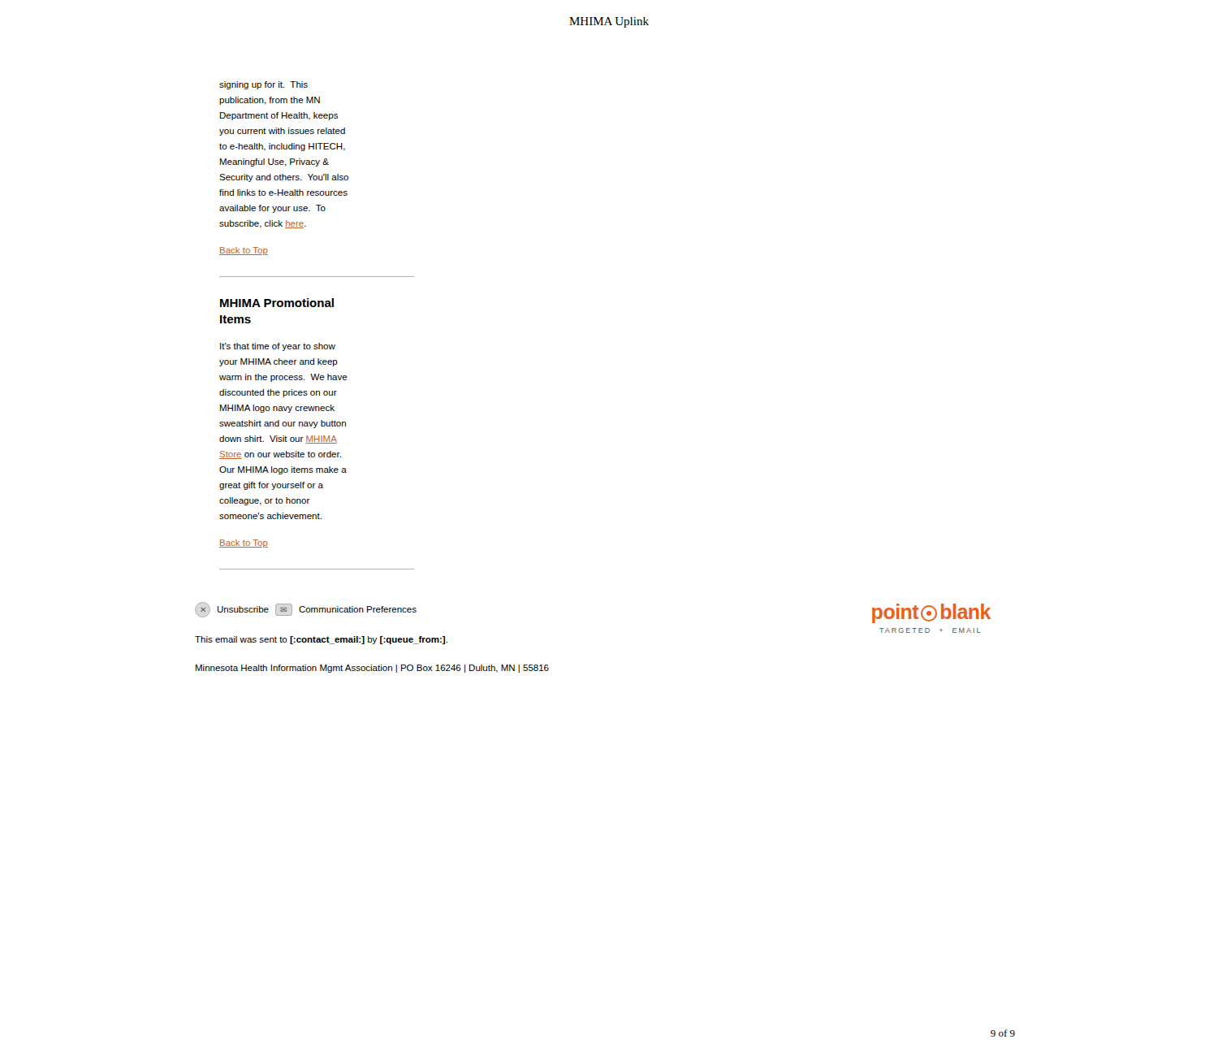MHIMA Uplink
signing up for it. This publication, from the MN Department of Health, keeps you current with issues related to e-health, including HITECH, Meaningful Use, Privacy & Security and others. You'll also find links to e-Health resources available for your use. To subscribe, click here.
Back to Top
MHIMA Promotional Items
It's that time of year to show your MHIMA cheer and keep warm in the process. We have discounted the prices on our MHIMA logo navy crewneck sweatshirt and our navy button down shirt. Visit our MHIMA Store on our website to order. Our MHIMA logo items make a great gift for yourself or a colleague, or to honor someone's achievement.
Back to Top
✕ Unsubscribe ✉ Communication Preferences
This email was sent to [:contact_email:] by [:queue_from:].
Minnesota Health Information Mgmt Association | PO Box 16246 | Duluth, MN | 55816
point blank
TARGETED + EMAIL
9 of 9